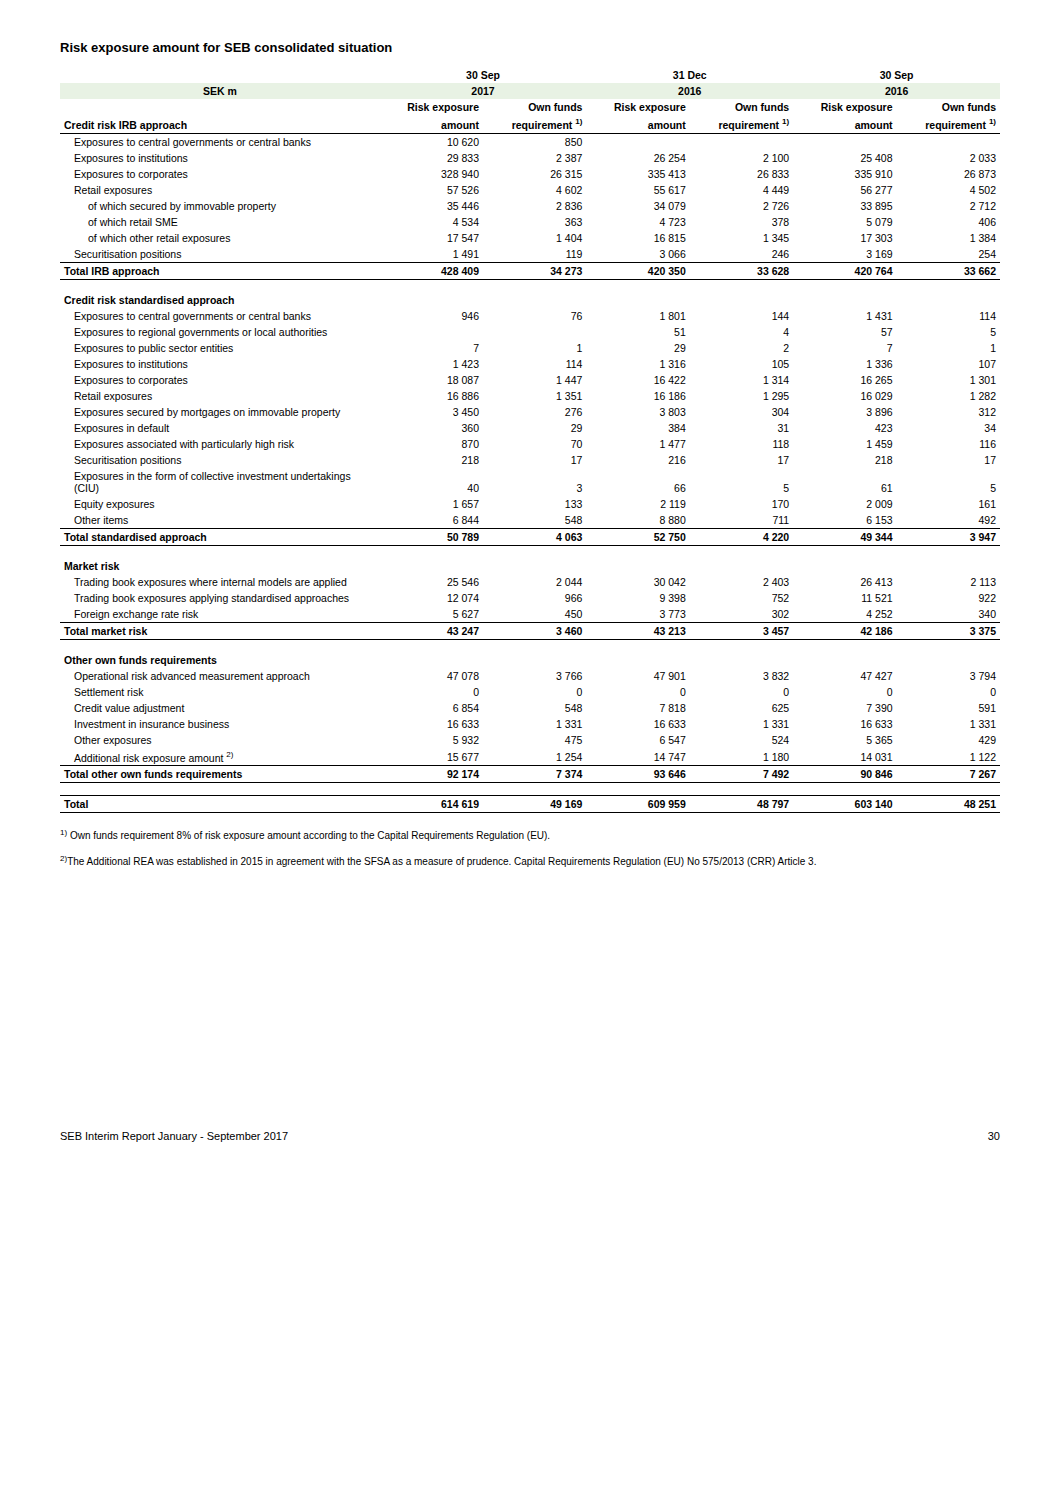Risk exposure amount for SEB consolidated situation
| | 30 Sep | 31 Dec | 30 Sep |
| --- | --- | --- | --- |
| SEK m | 2017 | 2016 | 2016 |
| | Risk exposure | Own funds | Risk exposure | Own funds | Risk exposure | Own funds |
| Credit risk IRB approach | amount | requirement 1) | amount | requirement 1) | amount | requirement 1) |
| Exposures to central governments or central banks | 10 620 | 850 | | | | |
| Exposures to institutions | 29 833 | 2 387 | 26 254 | 2 100 | 25 408 | 2 033 |
| Exposures to corporates | 328 940 | 26 315 | 335 413 | 26 833 | 335 910 | 26 873 |
| Retail exposures | 57 526 | 4 602 | 55 617 | 4 449 | 56 277 | 4 502 |
| of which secured by immovable property | 35 446 | 2 836 | 34 079 | 2 726 | 33 895 | 2 712 |
| of which retail SME | 4 534 | 363 | 4 723 | 378 | 5 079 | 406 |
| of which other retail exposures | 17 547 | 1 404 | 16 815 | 1 345 | 17 303 | 1 384 |
| Securitisation positions | 1 491 | 119 | 3 066 | 246 | 3 169 | 254 |
| Total IRB approach | 428 409 | 34 273 | 420 350 | 33 628 | 420 764 | 33 662 |
| Credit risk standardised approach | | | | | | |
| Exposures to central governments or central banks | 946 | 76 | 1 801 | 144 | 1 431 | 114 |
| Exposures to regional governments or local authorities | | | 51 | 4 | 57 | 5 |
| Exposures to public sector entities | 7 | 1 | 29 | 2 | 7 | 1 |
| Exposures to institutions | 1 423 | 114 | 1 316 | 105 | 1 336 | 107 |
| Exposures to corporates | 18 087 | 1 447 | 16 422 | 1 314 | 16 265 | 1 301 |
| Retail exposures | 16 886 | 1 351 | 16 186 | 1 295 | 16 029 | 1 282 |
| Exposures secured by mortgages on immovable property | 3 450 | 276 | 3 803 | 304 | 3 896 | 312 |
| Exposures in default | 360 | 29 | 384 | 31 | 423 | 34 |
| Exposures associated with particularly high risk | 870 | 70 | 1 477 | 118 | 1 459 | 116 |
| Securitisation positions | 218 | 17 | 216 | 17 | 218 | 17 |
| Exposures in the form of collective investment undertakings (CIU) | 40 | 3 | 66 | 5 | 61 | 5 |
| Equity exposures | 1 657 | 133 | 2 119 | 170 | 2 009 | 161 |
| Other items | 6 844 | 548 | 8 880 | 711 | 6 153 | 492 |
| Total standardised approach | 50 789 | 4 063 | 52 750 | 4 220 | 49 344 | 3 947 |
| Market risk | | | | | | |
| Trading book exposures where internal models are applied | 25 546 | 2 044 | 30 042 | 2 403 | 26 413 | 2 113 |
| Trading book exposures applying standardised approaches | 12 074 | 966 | 9 398 | 752 | 11 521 | 922 |
| Foreign exchange rate risk | 5 627 | 450 | 3 773 | 302 | 4 252 | 340 |
| Total market risk | 43 247 | 3 460 | 43 213 | 3 457 | 42 186 | 3 375 |
| Other own funds requirements | | | | | | |
| Operational risk advanced measurement approach | 47 078 | 3 766 | 47 901 | 3 832 | 47 427 | 3 794 |
| Settlement risk | 0 | 0 | 0 | 0 | 0 | 0 |
| Credit value adjustment | 6 854 | 548 | 7 818 | 625 | 7 390 | 591 |
| Investment in insurance business | 16 633 | 1 331 | 16 633 | 1 331 | 16 633 | 1 331 |
| Other exposures | 5 932 | 475 | 6 547 | 524 | 5 365 | 429 |
| Additional risk exposure amount 2) | 15 677 | 1 254 | 14 747 | 1 180 | 14 031 | 1 122 |
| Total other own funds requirements | 92 174 | 7 374 | 93 646 | 7 492 | 90 846 | 7 267 |
| Total | 614 619 | 49 169 | 609 959 | 48 797 | 603 140 | 48 251 |
1) Own funds requirement 8% of risk exposure amount according to the Capital Requirements Regulation (EU).
2)The Additional REA was established in 2015 in agreement with the SFSA as a measure of prudence. Capital Requirements Regulation (EU) No 575/2013 (CRR) Article 3.
SEB Interim Report January - September 2017 30